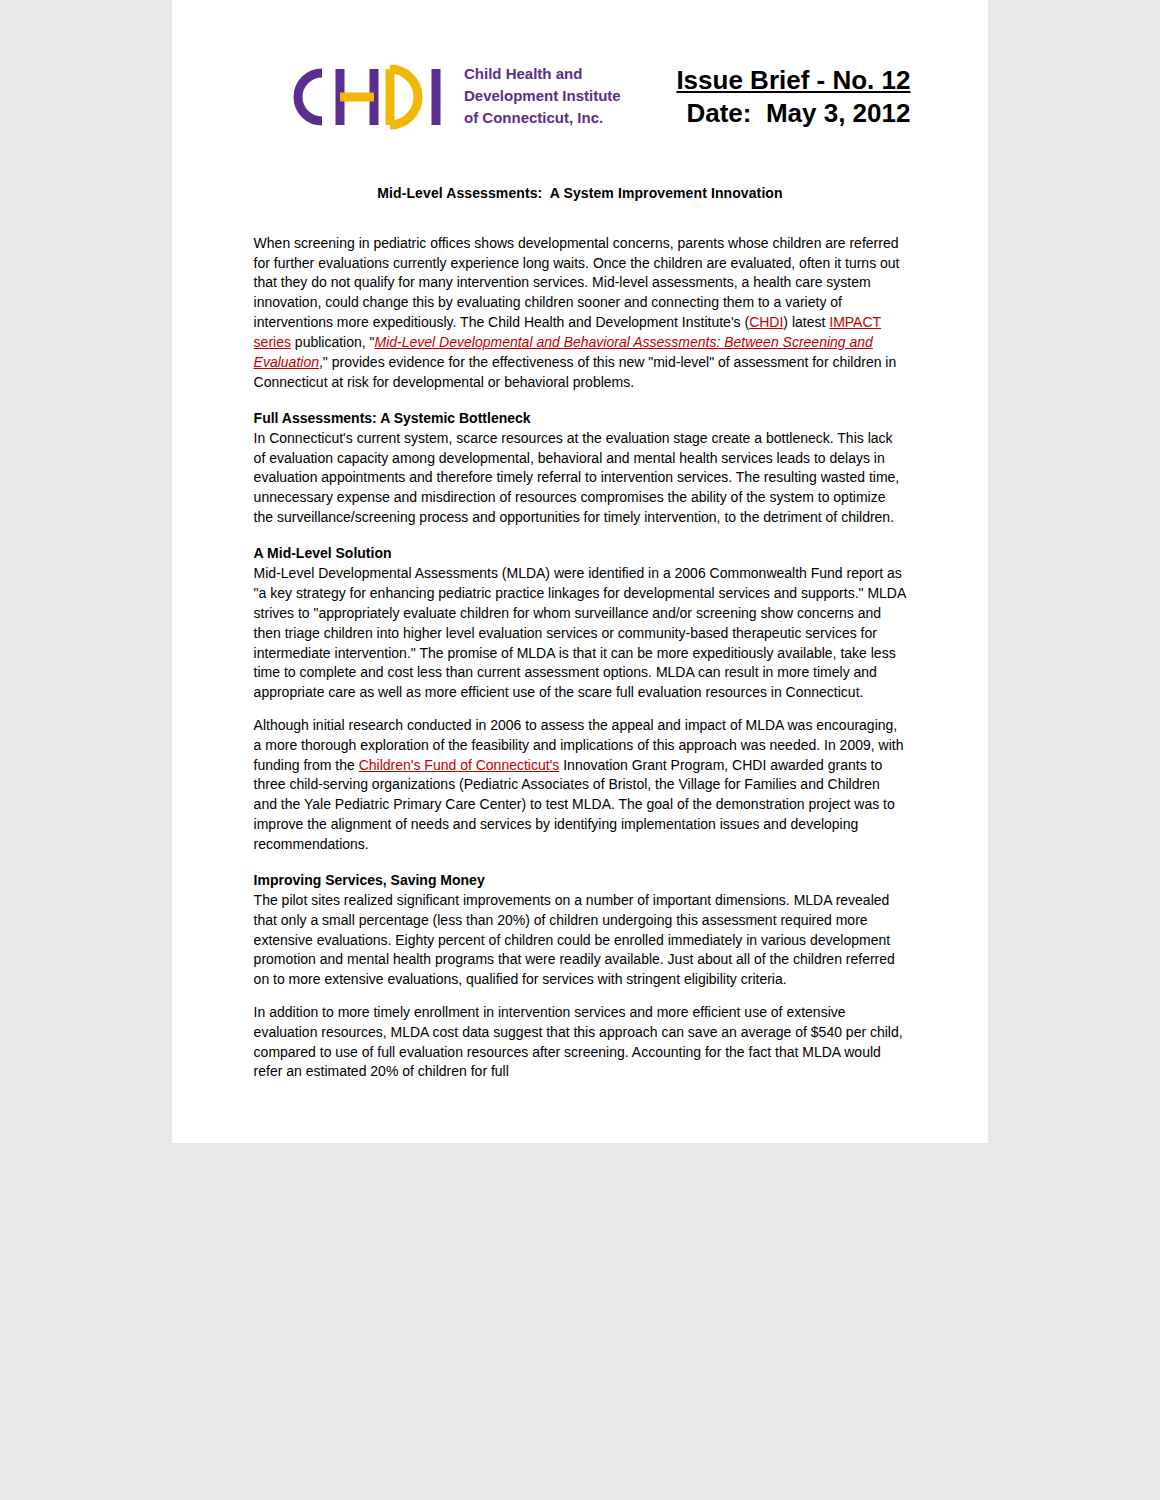Child Health and Development Institute of Connecticut, Inc. Child Health and Development Institute of Connecticut, Inc.
Issue Brief - No. 12
Date: May 3, 2012
Mid-Level Assessments: A System Improvement Innovation
When screening in pediatric offices shows developmental concerns, parents whose children are referred for further evaluations currently experience long waits. Once the children are evaluated, often it turns out that they do not qualify for many intervention services. Mid-level assessments, a health care system innovation, could change this by evaluating children sooner and connecting them to a variety of interventions more expeditiously. The Child Health and Development Institute's (CHDI) latest IMPACT series publication, "Mid-Level Developmental and Behavioral Assessments: Between Screening and Evaluation," provides evidence for the effectiveness of this new "mid-level" of assessment for children in Connecticut at risk for developmental or behavioral problems.
Full Assessments: A Systemic Bottleneck
In Connecticut's current system, scarce resources at the evaluation stage create a bottleneck. This lack of evaluation capacity among developmental, behavioral and mental health services leads to delays in evaluation appointments and therefore timely referral to intervention services. The resulting wasted time, unnecessary expense and misdirection of resources compromises the ability of the system to optimize the surveillance/screening process and opportunities for timely intervention, to the detriment of children.
A Mid-Level Solution
Mid-Level Developmental Assessments (MLDA) were identified in a 2006 Commonwealth Fund report as "a key strategy for enhancing pediatric practice linkages for developmental services and supports." MLDA strives to "appropriately evaluate children for whom surveillance and/or screening show concerns and then triage children into higher level evaluation services or community-based therapeutic services for intermediate intervention." The promise of MLDA is that it can be more expeditiously available, take less time to complete and cost less than current assessment options. MLDA can result in more timely and appropriate care as well as more efficient use of the scare full evaluation resources in Connecticut.
Although initial research conducted in 2006 to assess the appeal and impact of MLDA was encouraging, a more thorough exploration of the feasibility and implications of this approach was needed. In 2009, with funding from the Children's Fund of Connecticut's Innovation Grant Program, CHDI awarded grants to three child-serving organizations (Pediatric Associates of Bristol, the Village for Families and Children and the Yale Pediatric Primary Care Center) to test MLDA. The goal of the demonstration project was to improve the alignment of needs and services by identifying implementation issues and developing recommendations.
Improving Services, Saving Money
The pilot sites realized significant improvements on a number of important dimensions. MLDA revealed that only a small percentage (less than 20%) of children undergoing this assessment required more extensive evaluations. Eighty percent of children could be enrolled immediately in various development promotion and mental health programs that were readily available. Just about all of the children referred on to more extensive evaluations, qualified for services with stringent eligibility criteria.
In addition to more timely enrollment in intervention services and more efficient use of extensive evaluation resources, MLDA cost data suggest that this approach can save an average of $540 per child, compared to use of full evaluation resources after screening. Accounting for the fact that MLDA would refer an estimated 20% of children for full